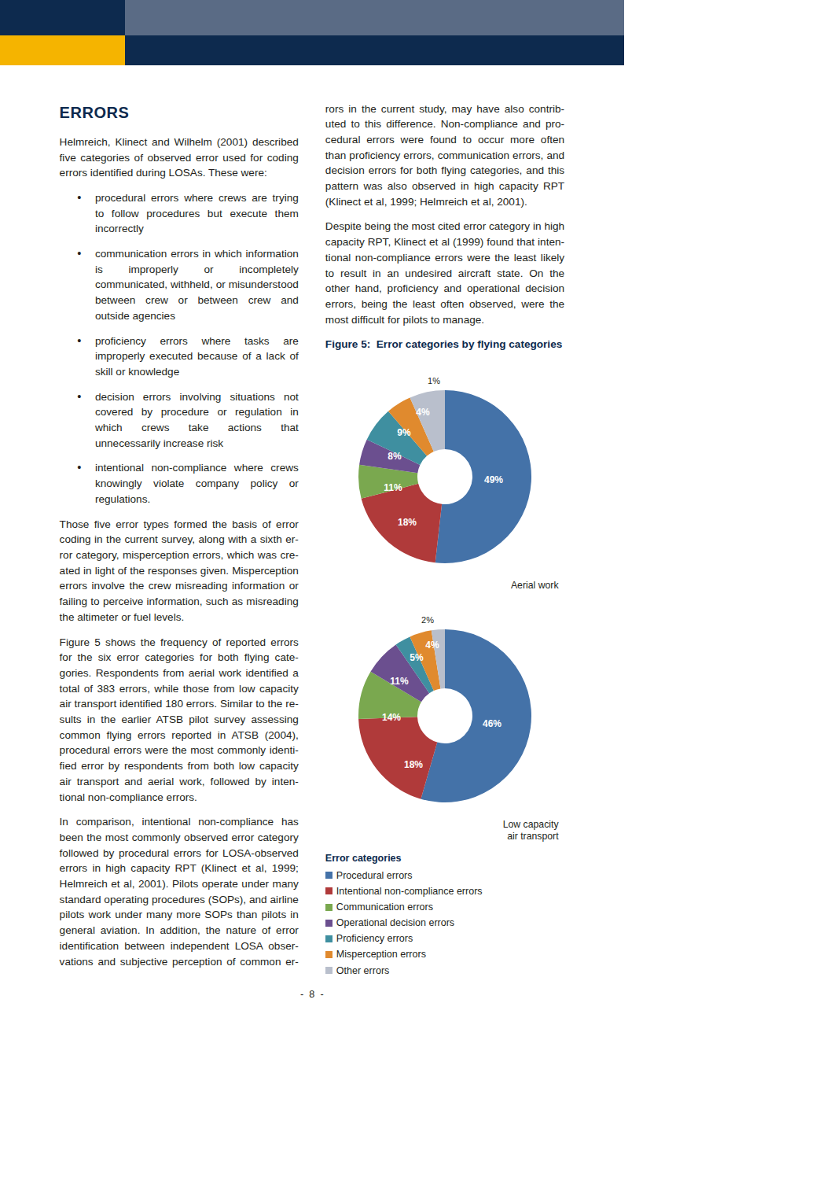ERRORS
Helmreich, Klinect and Wilhelm (2001) described five categories of observed error used for coding errors identified during LOSAs. These were:
procedural errors where crews are trying to follow procedures but execute them incorrectly
communication errors in which information is improperly or incompletely communicated, withheld, or misunderstood between crew or between crew and outside agencies
proficiency errors where tasks are improperly executed because of a lack of skill or knowledge
decision errors involving situations not covered by procedure or regulation in which crews take actions that unnecessarily increase risk
intentional non-compliance where crews knowingly violate company policy or regulations.
Those five error types formed the basis of error coding in the current survey, along with a sixth error category, misperception errors, which was created in light of the responses given. Misperception errors involve the crew misreading information or failing to perceive information, such as misreading the altimeter or fuel levels.
Figure 5 shows the frequency of reported errors for the six error categories for both flying categories. Respondents from aerial work identified a total of 383 errors, while those from low capacity air transport identified 180 errors. Similar to the results in the earlier ATSB pilot survey assessing common flying errors reported in ATSB (2004), procedural errors were the most commonly identified error by respondents from both low capacity air transport and aerial work, followed by intentional non-compliance errors.
In comparison, intentional non-compliance has been the most commonly observed error category followed by procedural errors for LOSA-observed errors in high capacity RPT (Klinect et al, 1999; Helmreich et al, 2001). Pilots operate under many standard operating procedures (SOPs), and airline pilots work under many more SOPs than pilots in general aviation. In addition, the nature of error identification between independent LOSA observations and subjective perception of common errors in the current study, may have also contributed to this difference. Non-compliance and procedural errors were found to occur more often than proficiency errors, communication errors, and decision errors for both flying categories, and this pattern was also observed in high capacity RPT (Klinect et al, 1999; Helmreich et al, 2001).
Despite being the most cited error category in high capacity RPT, Klinect et al (1999) found that intentional non-compliance errors were the least likely to result in an undesired aircraft state. On the other hand, proficiency and operational decision errors, being the least often observed, were the most difficult for pilots to manage.
Figure 5: Error categories by flying categories
49% 18% 11% 8% 9% 4% 1%
Aerial work
46% 18% 14% 11% 5% 4% 2%
Low capacity
air transport
Error categories
Procedural errors
Intentional non-compliance errors
Communication errors
Operational decision errors
Proficiency errors
Misperception errors
Other errors
- 8 -